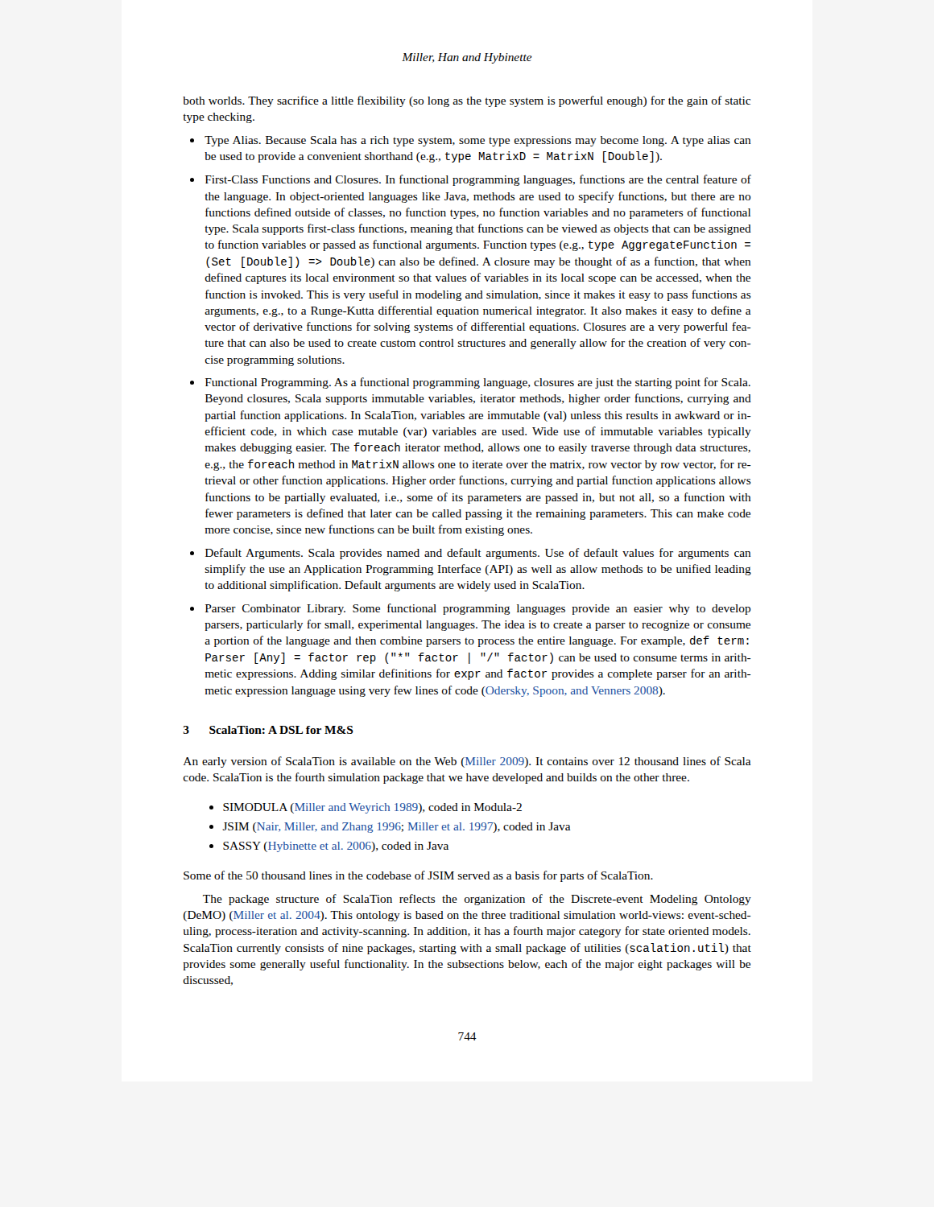Miller, Han and Hybinette
both worlds. They sacrifice a little flexibility (so long as the type system is powerful enough) for the gain of static type checking.
Type Alias. Because Scala has a rich type system, some type expressions may become long. A type alias can be used to provide a convenient shorthand (e.g., type MatrixD = MatrixN [Double]).
First-Class Functions and Closures. In functional programming languages, functions are the central feature of the language. In object-oriented languages like Java, methods are used to specify functions, but there are no functions defined outside of classes, no function types, no function variables and no parameters of functional type. Scala supports first-class functions, meaning that functions can be viewed as objects that can be assigned to function variables or passed as functional arguments. Function types (e.g., type AggregateFunction = (Set [Double]) => Double) can also be defined. A closure may be thought of as a function, that when defined captures its local environment so that values of variables in its local scope can be accessed, when the function is invoked. This is very useful in modeling and simulation, since it makes it easy to pass functions as arguments, e.g., to a Runge-Kutta differential equation numerical integrator. It also makes it easy to define a vector of derivative functions for solving systems of differential equations. Closures are a very powerful feature that can also be used to create custom control structures and generally allow for the creation of very concise programming solutions.
Functional Programming. As a functional programming language, closures are just the starting point for Scala. Beyond closures, Scala supports immutable variables, iterator methods, higher order functions, currying and partial function applications. In ScalaTion, variables are immutable (val) unless this results in awkward or inefficient code, in which case mutable (var) variables are used. Wide use of immutable variables typically makes debugging easier. The foreach iterator method, allows one to easily traverse through data structures, e.g., the foreach method in MatrixN allows one to iterate over the matrix, row vector by row vector, for retrieval or other function applications. Higher order functions, currying and partial function applications allows functions to be partially evaluated, i.e., some of its parameters are passed in, but not all, so a function with fewer parameters is defined that later can be called passing it the remaining parameters. This can make code more concise, since new functions can be built from existing ones.
Default Arguments. Scala provides named and default arguments. Use of default values for arguments can simplify the use an Application Programming Interface (API) as well as allow methods to be unified leading to additional simplification. Default arguments are widely used in ScalaTion.
Parser Combinator Library. Some functional programming languages provide an easier why to develop parsers, particularly for small, experimental languages. The idea is to create a parser to recognize or consume a portion of the language and then combine parsers to process the entire language. For example, def term: Parser [Any] = factor rep ("*" factor | "/" factor) can be used to consume terms in arithmetic expressions. Adding similar definitions for expr and factor provides a complete parser for an arithmetic expression language using very few lines of code (Odersky, Spoon, and Venners 2008).
3 ScalaTion: A DSL for M&S
An early version of ScalaTion is available on the Web (Miller 2009). It contains over 12 thousand lines of Scala code. ScalaTion is the fourth simulation package that we have developed and builds on the other three.
SIMODULA (Miller and Weyrich 1989), coded in Modula-2
JSIM (Nair, Miller, and Zhang 1996; Miller et al. 1997), coded in Java
SASSY (Hybinette et al. 2006), coded in Java
Some of the 50 thousand lines in the codebase of JSIM served as a basis for parts of ScalaTion.
The package structure of ScalaTion reflects the organization of the Discrete-event Modeling Ontology (DeMO) (Miller et al. 2004). This ontology is based on the three traditional simulation world-views: event-scheduling, process-iteration and activity-scanning. In addition, it has a fourth major category for state oriented models. ScalaTion currently consists of nine packages, starting with a small package of utilities (scalation.util) that provides some generally useful functionality. In the subsections below, each of the major eight packages will be discussed,
744